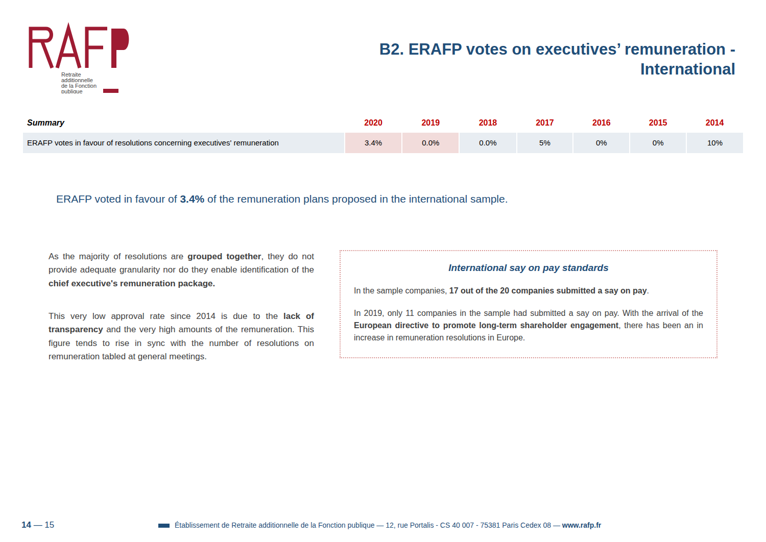Retraite additionnelle de la Fonction publique
B2. ERAFP votes on executives’ remuneration -
International
| Summary | 2020 | 2019 | 2018 | 2017 | 2016 | 2015 | 2014 |
| --- | --- | --- | --- | --- | --- | --- | --- |
| ERAFP votes in favour of resolutions concerning executives' remuneration | 3.4% | 0.0% | 0.0% | 5% | 0% | 0% | 10% |
ERAFP voted in favour of 3.4% of the remuneration plans proposed in the international sample.
As the majority of resolutions are grouped together, they do not provide adequate granularity nor do they enable identification of the chief executive's remuneration package.
This very low approval rate since 2014 is due to the lack of transparency and the very high amounts of the remuneration. This figure tends to rise in sync with the number of resolutions on remuneration tabled at general meetings.
International say on pay standards
In the sample companies, 17 out of the 20 companies submitted a say on pay.
In 2019, only 11 companies in the sample had submitted a say on pay. With the arrival of the European directive to promote long-term shareholder engagement, there has been an in increase in remuneration resolutions in Europe.
14 — 15
Établissement de Retraite additionnelle de la Fonction publique — 12, rue Portalis - CS 40 007 - 75381 Paris Cedex 08 — www.rafp.fr